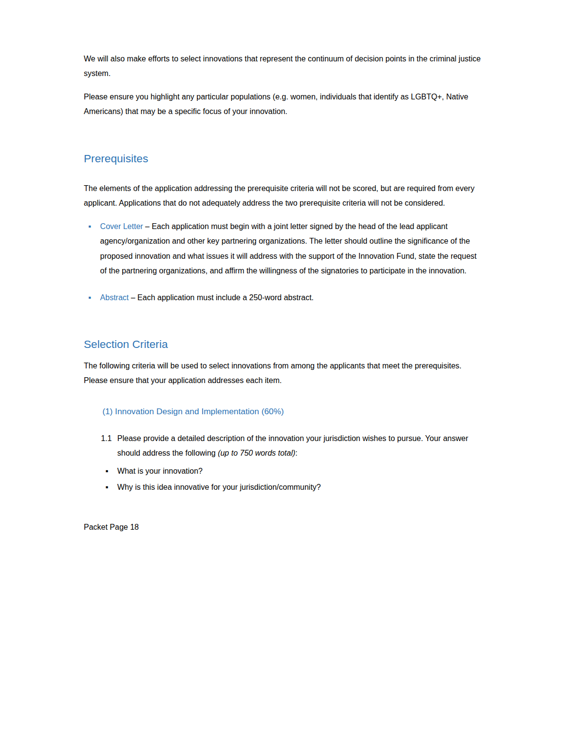We will also make efforts to select innovations that represent the continuum of decision points in the criminal justice system.
Please ensure you highlight any particular populations (e.g. women, individuals that identify as LGBTQ+, Native Americans) that may be a specific focus of your innovation.
Prerequisites
The elements of the application addressing the prerequisite criteria will not be scored, but are required from every applicant. Applications that do not adequately address the two prerequisite criteria will not be considered.
Cover Letter – Each application must begin with a joint letter signed by the head of the lead applicant agency/organization and other key partnering organizations. The letter should outline the significance of the proposed innovation and what issues it will address with the support of the Innovation Fund, state the request of the partnering organizations, and affirm the willingness of the signatories to participate in the innovation.
Abstract – Each application must include a 250-word abstract.
Selection Criteria
The following criteria will be used to select innovations from among the applicants that meet the prerequisites. Please ensure that your application addresses each item.
(1) Innovation Design and Implementation (60%)
1.1 Please provide a detailed description of the innovation your jurisdiction wishes to pursue. Your answer should address the following (up to 750 words total):
What is your innovation?
Why is this idea innovative for your jurisdiction/community?
Packet Page 18